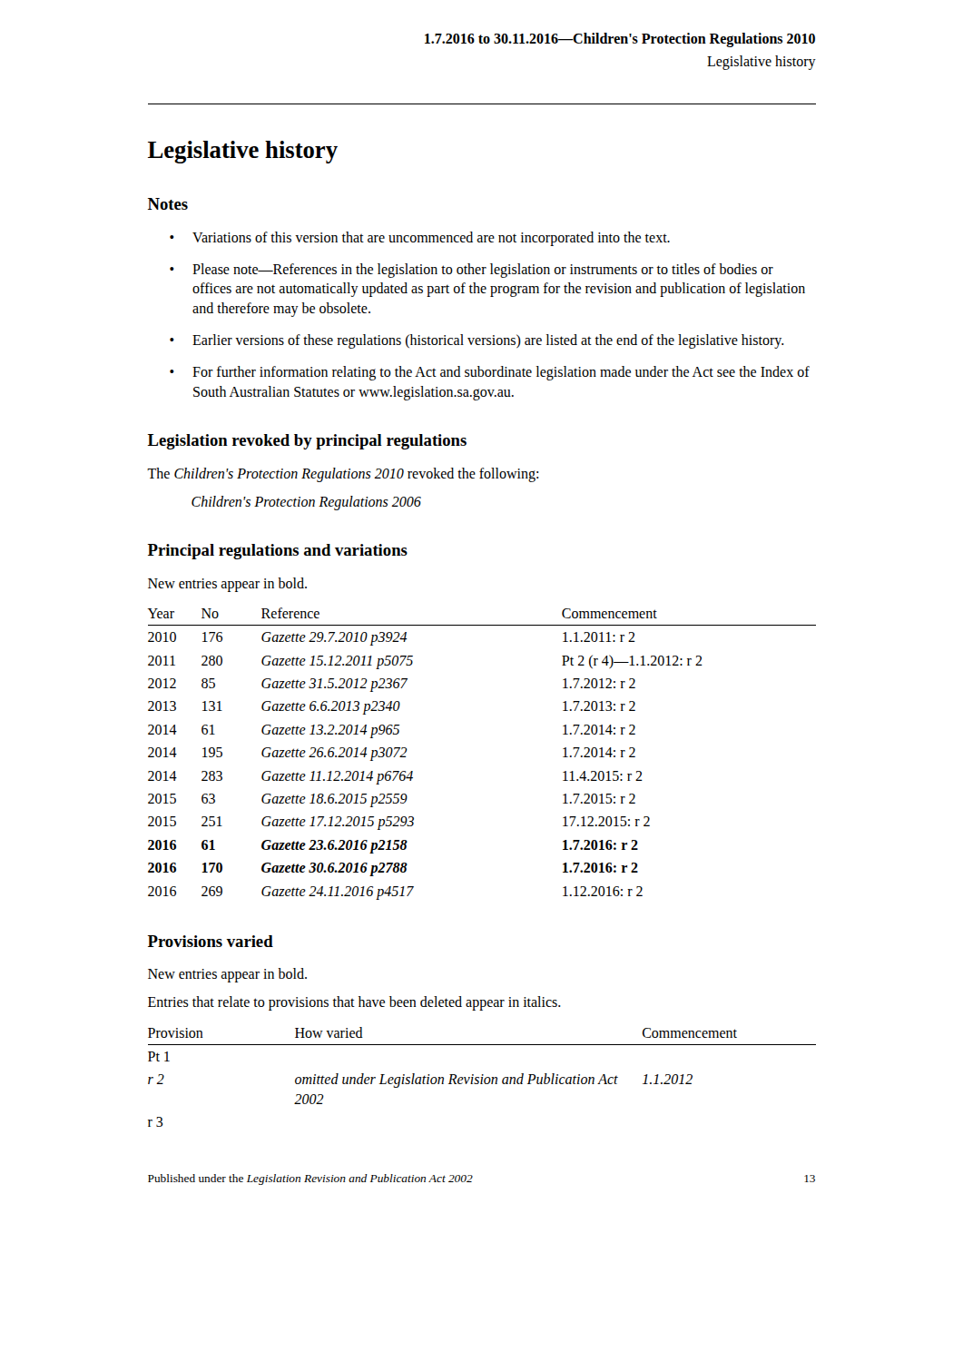1.7.2016 to 30.11.2016—Children's Protection Regulations 2010
Legislative history
Legislative history
Notes
Variations of this version that are uncommenced are not incorporated into the text.
Please note—References in the legislation to other legislation or instruments or to titles of bodies or offices are not automatically updated as part of the program for the revision and publication of legislation and therefore may be obsolete.
Earlier versions of these regulations (historical versions) are listed at the end of the legislative history.
For further information relating to the Act and subordinate legislation made under the Act see the Index of South Australian Statutes or www.legislation.sa.gov.au.
Legislation revoked by principal regulations
The Children's Protection Regulations 2010 revoked the following:
Children's Protection Regulations 2006
Principal regulations and variations
New entries appear in bold.
| Year | No | Reference | Commencement |
| --- | --- | --- | --- |
| 2010 | 176 | Gazette 29.7.2010 p3924 | 1.1.2011: r 2 |
| 2011 | 280 | Gazette 15.12.2011 p5075 | Pt 2 (r 4)—1.1.2012: r 2 |
| 2012 | 85 | Gazette 31.5.2012 p2367 | 1.7.2012: r 2 |
| 2013 | 131 | Gazette 6.6.2013 p2340 | 1.7.2013: r 2 |
| 2014 | 61 | Gazette 13.2.2014 p965 | 1.7.2014: r 2 |
| 2014 | 195 | Gazette 26.6.2014 p3072 | 1.7.2014: r 2 |
| 2014 | 283 | Gazette 11.12.2014 p6764 | 11.4.2015: r 2 |
| 2015 | 63 | Gazette 18.6.2015 p2559 | 1.7.2015: r 2 |
| 2015 | 251 | Gazette 17.12.2015 p5293 | 17.12.2015: r 2 |
| 2016 | 61 | Gazette 23.6.2016 p2158 | 1.7.2016: r 2 |
| 2016 | 170 | Gazette 30.6.2016 p2788 | 1.7.2016: r 2 |
| 2016 | 269 | Gazette 24.11.2016 p4517 | 1.12.2016: r 2 |
Provisions varied
New entries appear in bold.
Entries that relate to provisions that have been deleted appear in italics.
| Provision | How varied | Commencement |
| --- | --- | --- |
| Pt 1 | | |
| r 2 | omitted under Legislation Revision and Publication Act 2002 | 1.1.2012 |
| r 3 | | |
Published under the Legislation Revision and Publication Act 2002
13